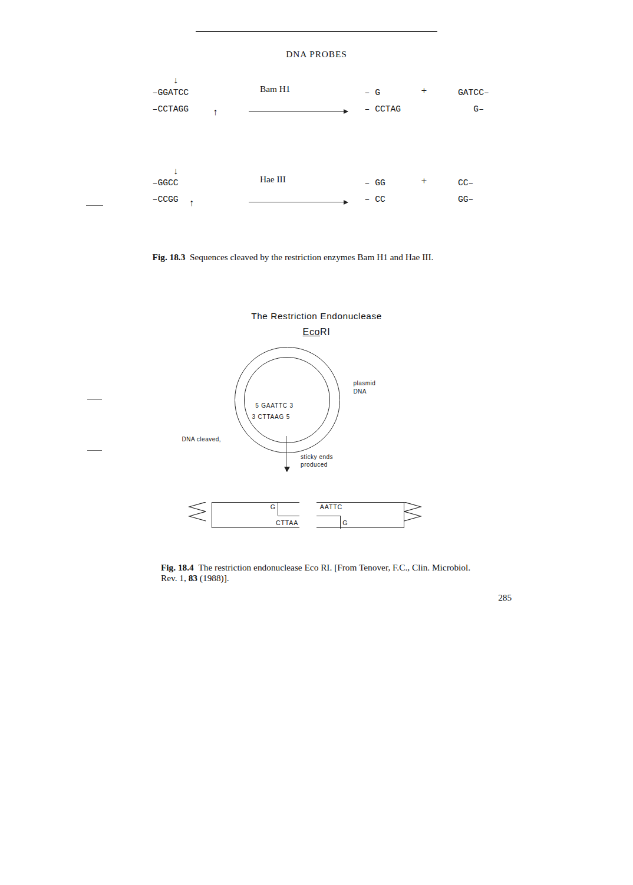DNA PROBES
↓
–GGATCC –CCTAGG
↑
Bam H1
– G – CCTAG
+
GATCC– G–
↓
–GGCC –CCGG
↑
Hae III
– GG – CC
+
CC– GG–
Fig. 18.3 Sequences cleaved by the restriction enzymes Bam H1 and Hae III.
The Restriction Endonuclease
Eco RI
plasmid
DNA
5 GAATTC 3
3 CTTAAG 5
DNA cleaved,
sticky ends
produced
G CTTAA
AATTC G
Fig. 18.4 The restriction endonuclease Eco RI. [From Tenover, F.C., Clin. Microbiol. Rev. 1, 83 (1988)].
285